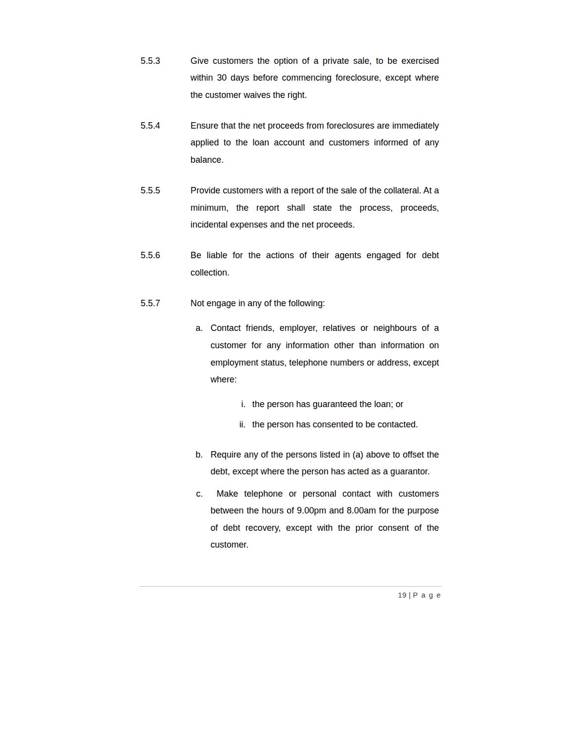5.5.3
Give customers the option of a private sale, to be exercised within 30 days before commencing foreclosure, except where the customer waives the right.
5.5.4
Ensure that the net proceeds from foreclosures are immediately applied to the loan account and customers informed of any balance.
5.5.5
Provide customers with a report of the sale of the collateral. At a minimum, the report shall state the process, proceeds, incidental expenses and the net proceeds.
5.5.6
Be liable for the actions of their agents engaged for debt collection.
5.5.7
Not engage in any of the following:
a. Contact friends, employer, relatives or neighbours of a customer for any information other than information on employment status, telephone numbers or address, except where:
i. the person has guaranteed the loan; or
ii. the person has consented to be contacted.
b. Require any of the persons listed in (a) above to offset the debt, except where the person has acted as a guarantor.
c. Make telephone or personal contact with customers between the hours of 9.00pm and 8.00am for the purpose of debt recovery, except with the prior consent of the customer.
19 | P a g e